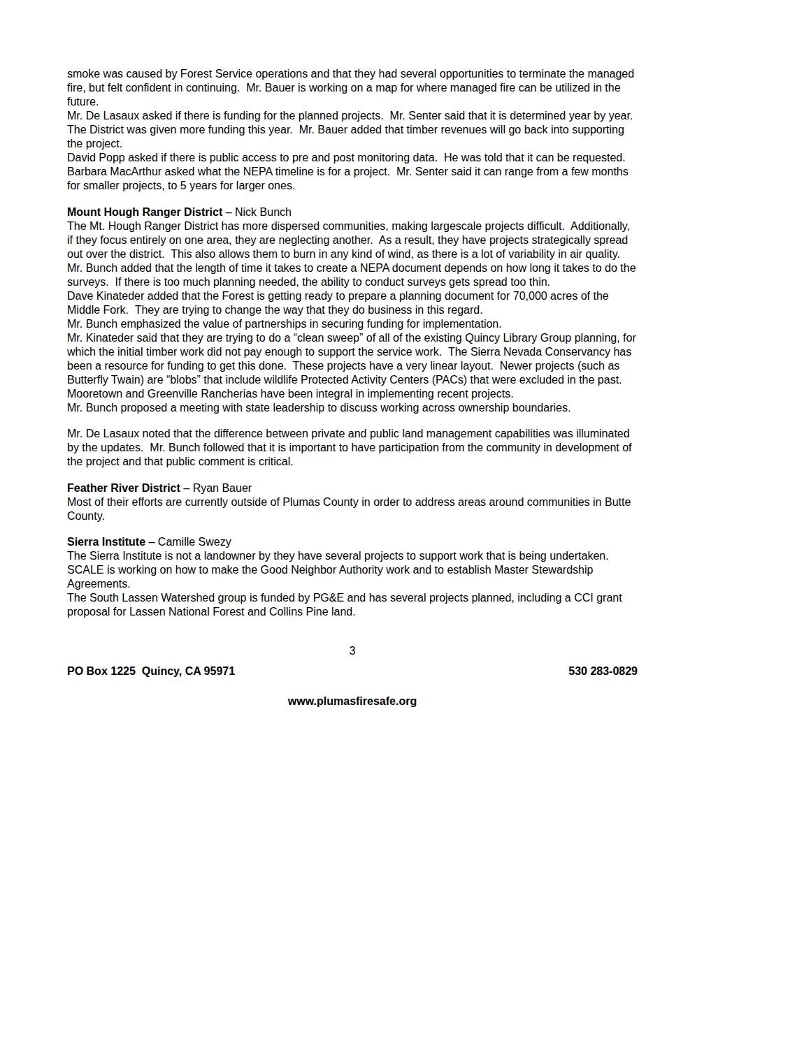smoke was caused by Forest Service operations and that they had several opportunities to terminate the managed fire, but felt confident in continuing. Mr. Bauer is working on a map for where managed fire can be utilized in the future.
Mr. De Lasaux asked if there is funding for the planned projects. Mr. Senter said that it is determined year by year. The District was given more funding this year. Mr. Bauer added that timber revenues will go back into supporting the project.
David Popp asked if there is public access to pre and post monitoring data. He was told that it can be requested.
Barbara MacArthur asked what the NEPA timeline is for a project. Mr. Senter said it can range from a few months for smaller projects, to 5 years for larger ones.
Mount Hough Ranger District – Nick Bunch
The Mt. Hough Ranger District has more dispersed communities, making largescale projects difficult. Additionally, if they focus entirely on one area, they are neglecting another. As a result, they have projects strategically spread out over the district. This also allows them to burn in any kind of wind, as there is a lot of variability in air quality.
Mr. Bunch added that the length of time it takes to create a NEPA document depends on how long it takes to do the surveys. If there is too much planning needed, the ability to conduct surveys gets spread too thin.
Dave Kinateder added that the Forest is getting ready to prepare a planning document for 70,000 acres of the Middle Fork. They are trying to change the way that they do business in this regard.
Mr. Bunch emphasized the value of partnerships in securing funding for implementation.
Mr. Kinateder said that they are trying to do a “clean sweep” of all of the existing Quincy Library Group planning, for which the initial timber work did not pay enough to support the service work. The Sierra Nevada Conservancy has been a resource for funding to get this done. These projects have a very linear layout. Newer projects (such as Butterfly Twain) are “blobs” that include wildlife Protected Activity Centers (PACs) that were excluded in the past. Mooretown and Greenville Rancherias have been integral in implementing recent projects.
Mr. Bunch proposed a meeting with state leadership to discuss working across ownership boundaries.
Mr. De Lasaux noted that the difference between private and public land management capabilities was illuminated by the updates. Mr. Bunch followed that it is important to have participation from the community in development of the project and that public comment is critical.
Feather River District – Ryan Bauer
Most of their efforts are currently outside of Plumas County in order to address areas around communities in Butte County.
Sierra Institute – Camille Swezy
The Sierra Institute is not a landowner by they have several projects to support work that is being undertaken. SCALE is working on how to make the Good Neighbor Authority work and to establish Master Stewardship Agreements.
The South Lassen Watershed group is funded by PG&E and has several projects planned, including a CCI grant proposal for Lassen National Forest and Collins Pine land.
3
PO Box 1225 Quincy, CA 95971 530 283-0829
www.plumasfiresafe.org